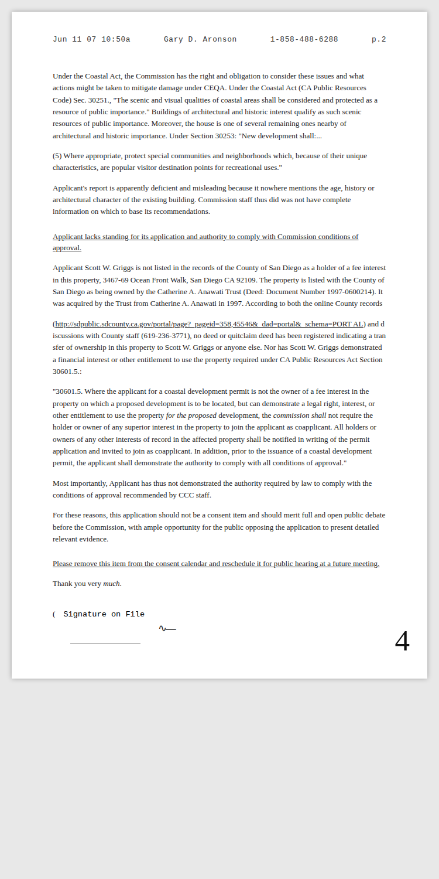Jun 11 07 10:50a Gary D. Aronson 1-858-488-6288 p.2
Under the Coastal Act, the Commission has the right and obligation to consider these issues and what actions might be taken to mitigate damage under CEQA. Under the Coastal Act (CA Public Resources Code) Sec. 30251., "The scenic and visual qualities of coastal areas shall be considered and protected as a resource of public importance." Buildings of architectural and historic interest qualify as such scenic resources of public importance. Moreover, the house is one of several remaining ones nearby of architectural and historic importance. Under Section 30253: "New development shall:...
(5) Where appropriate, protect special communities and neighborhoods which, because of their unique characteristics, are popular visitor destination points for recreational uses."
Applicant's report is apparently deficient and misleading because it nowhere mentions the age, history or architectural character of the existing building. Commission staff thus did was not have complete information on which to base its recommendations.
Applicant lacks standing for its application and authority to comply with Commission conditions of approval.
Applicant Scott W. Griggs is not listed in the records of the County of San Diego as a holder of a fee interest in this property, 3467-69 Ocean Front Walk, San Diego CA 92109. The property is listed with the County of San Diego as being owned by the Catherine A. Anawati Trust (Deed: Document Number 1997-0600214). It was acquired by the Trust from Catherine A. Anawati in 1997. According to both the online County records
(http://sdpublic.sdcounty.ca.gov/portal/page?_pageid=358,45546&_dad=portal&_schema=PORT AL) and discussions with County staff (619-236-3771), no deed or quitclaim deed has been registered indicating a transfer of ownership in this property to Scott W. Griggs or anyone else. Nor has Scott W. Griggs demonstrated a financial interest or other entitlement to use the property required under CA Public Resources Act Section 30601.5.:
"30601.5. Where the applicant for a coastal development permit is not the owner of a fee interest in the property on which a proposed development is to be located, but can demonstrate a legal right, interest, or other entitlement to use the property for the proposed development, the commission shall not require the holder or owner of any superior interest in the property to join the applicant as coapplicant. All holders or owners of any other interests of record in the affected property shall be notified in writing of the permit application and invited to join as coapplicant. In addition, prior to the issuance of a coastal development permit, the applicant shall demonstrate the authority to comply with all conditions of approval."
Most importantly, Applicant has thus not demonstrated the authority required by law to comply with the conditions of approval recommended by CCC staff.
For these reasons, this application should not be a consent item and should merit full and open public debate before the Commission, with ample opportunity for the public opposing the application to present detailed relevant evidence.
Please remove this item from the consent calendar and reschedule it for public hearing at a future meeting.
Thank you very much.
(Signature on File ∿—
4